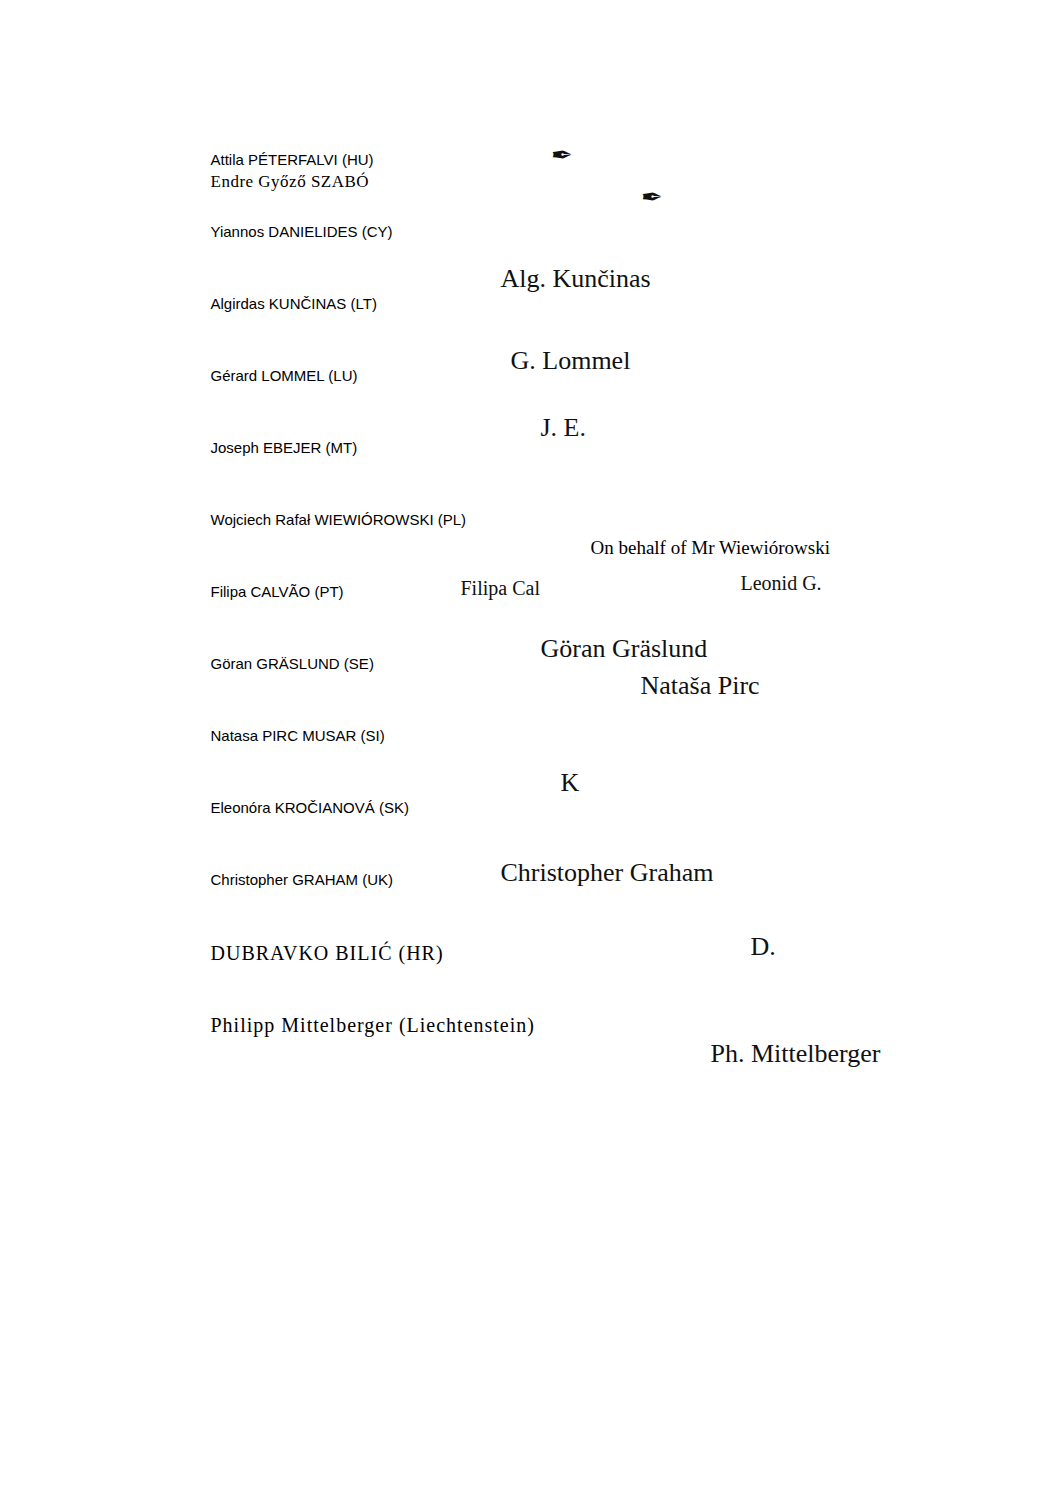Attila PÉTERFALVI (HU)  
Endre Győző SZABÓ
✒
Yiannos DANIELIDES (CY) ✒
Algirdas KUNČINAS (LT) Alg. Kunčinas
Gérard LOMMEL (LU) G. Lommel
Joseph EBEJER (MT) J. E.
Wojciech Rafał WIEWIÓROWSKI (PL)
Filipa CALVÃO (PT) Filipa Cal On behalf of Mr Wiewiórowski Leonid G.
Göran GRÄSLUND (SE) Göran Gräslund
Natasa PIRC MUSAR (SI) Nataša Pirc
Eleonóra KROČIANOVÁ (SK) K
Christopher GRAHAM (UK) Christopher Graham
DUBRAVKO BILIĆ (HR) D.
Philipp Mittelberger (Liechtenstein) Ph. Mittelberger